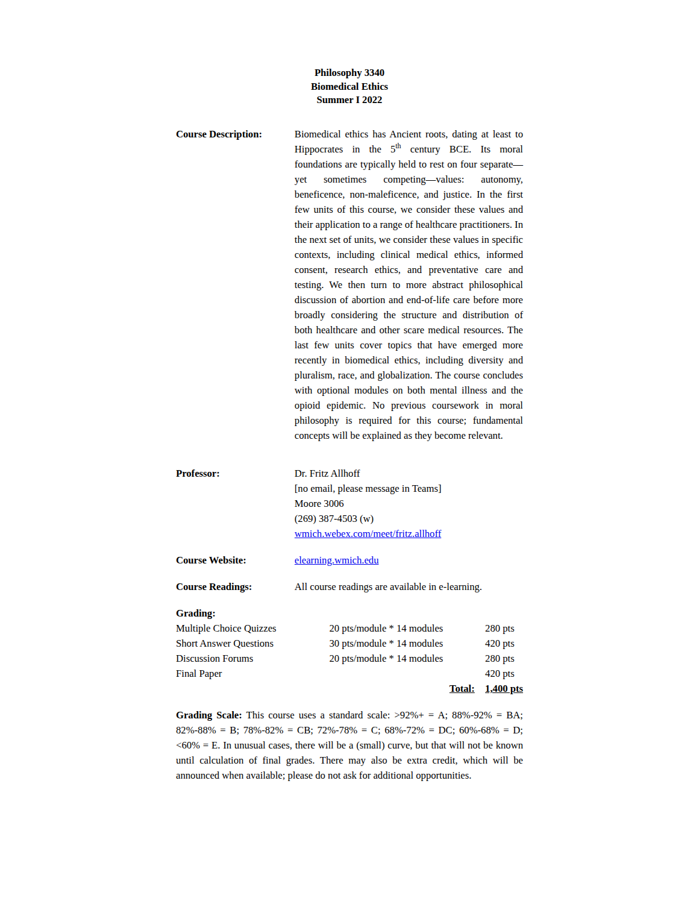Philosophy 3340 Biomedical Ethics Summer I 2022
Course Description:
Biomedical ethics has Ancient roots, dating at least to Hippocrates in the 5th century BCE. Its moral foundations are typically held to rest on four separate—yet sometimes competing—values: autonomy, beneficence, non-maleficence, and justice. In the first few units of this course, we consider these values and their application to a range of healthcare practitioners. In the next set of units, we consider these values in specific contexts, including clinical medical ethics, informed consent, research ethics, and preventative care and testing. We then turn to more abstract philosophical discussion of abortion and end-of-life care before more broadly considering the structure and distribution of both healthcare and other scare medical resources. The last few units cover topics that have emerged more recently in biomedical ethics, including diversity and pluralism, race, and globalization. The course concludes with optional modules on both mental illness and the opioid epidemic. No previous coursework in moral philosophy is required for this course; fundamental concepts will be explained as they become relevant.
Professor:
Dr. Fritz Allhoff [no email, please message in Teams] Moore 3006 (269) 387-4503 (w) wmich.webex.com/meet/fritz.allhoff
Course Website:
elearning.wmich.edu
Course Readings:
All course readings are available in e-learning.
Grading:
| Multiple Choice Quizzes | 20 pts/module * 14 modules | 280 pts |
| Short Answer Questions | 30 pts/module * 14 modules | 420 pts |
| Discussion Forums | 20 pts/module * 14 modules | 280 pts |
| Final Paper | | 420 pts |
| | Total: | 1,400 pts |
Grading Scale: This course uses a standard scale: >92%+ = A; 88%-92% = BA; 82%-88% = B; 78%-82% = CB; 72%-78% = C; 68%-72% = DC; 60%-68% = D; <60% = E. In unusual cases, there will be a (small) curve, but that will not be known until calculation of final grades. There may also be extra credit, which will be announced when available; please do not ask for additional opportunities.